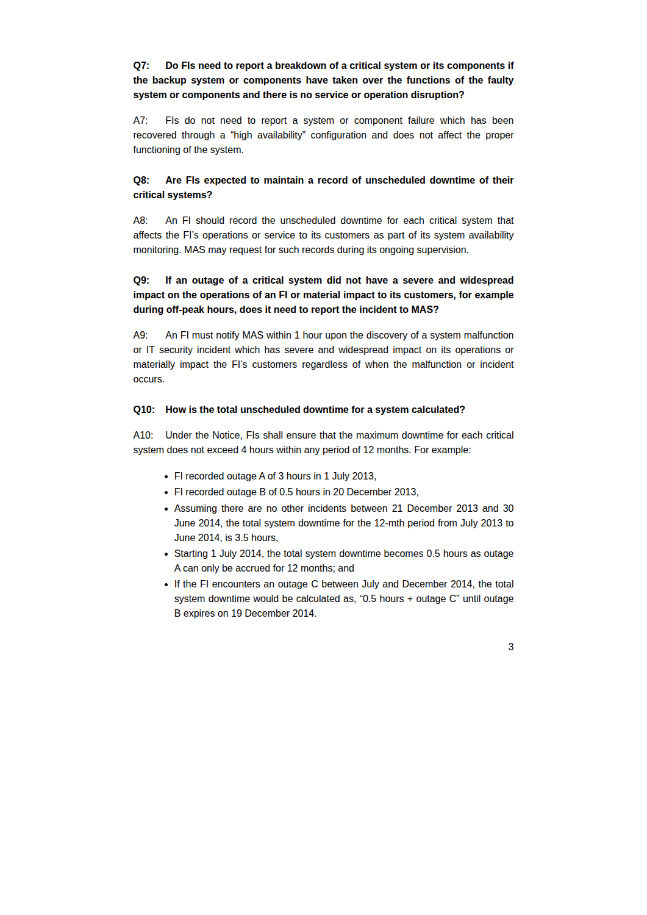Q7: Do FIs need to report a breakdown of a critical system or its components if the backup system or components have taken over the functions of the faulty system or components and there is no service or operation disruption?
A7: FIs do not need to report a system or component failure which has been recovered through a “high availability” configuration and does not affect the proper functioning of the system.
Q8: Are FIs expected to maintain a record of unscheduled downtime of their critical systems?
A8: An FI should record the unscheduled downtime for each critical system that affects the FI’s operations or service to its customers as part of its system availability monitoring. MAS may request for such records during its ongoing supervision.
Q9: If an outage of a critical system did not have a severe and widespread impact on the operations of an FI or material impact to its customers, for example during off-peak hours, does it need to report the incident to MAS?
A9: An FI must notify MAS within 1 hour upon the discovery of a system malfunction or IT security incident which has severe and widespread impact on its operations or materially impact the FI’s customers regardless of when the malfunction or incident occurs.
Q10: How is the total unscheduled downtime for a system calculated?
A10: Under the Notice, FIs shall ensure that the maximum downtime for each critical system does not exceed 4 hours within any period of 12 months. For example:
FI recorded outage A of 3 hours in 1 July 2013,
FI recorded outage B of 0.5 hours in 20 December 2013,
Assuming there are no other incidents between 21 December 2013 and 30 June 2014, the total system downtime for the 12-mth period from July 2013 to June 2014, is 3.5 hours,
Starting 1 July 2014, the total system downtime becomes 0.5 hours as outage A can only be accrued for 12 months; and
If the FI encounters an outage C between July and December 2014, the total system downtime would be calculated as, “0.5 hours + outage C” until outage B expires on 19 December 2014.
3